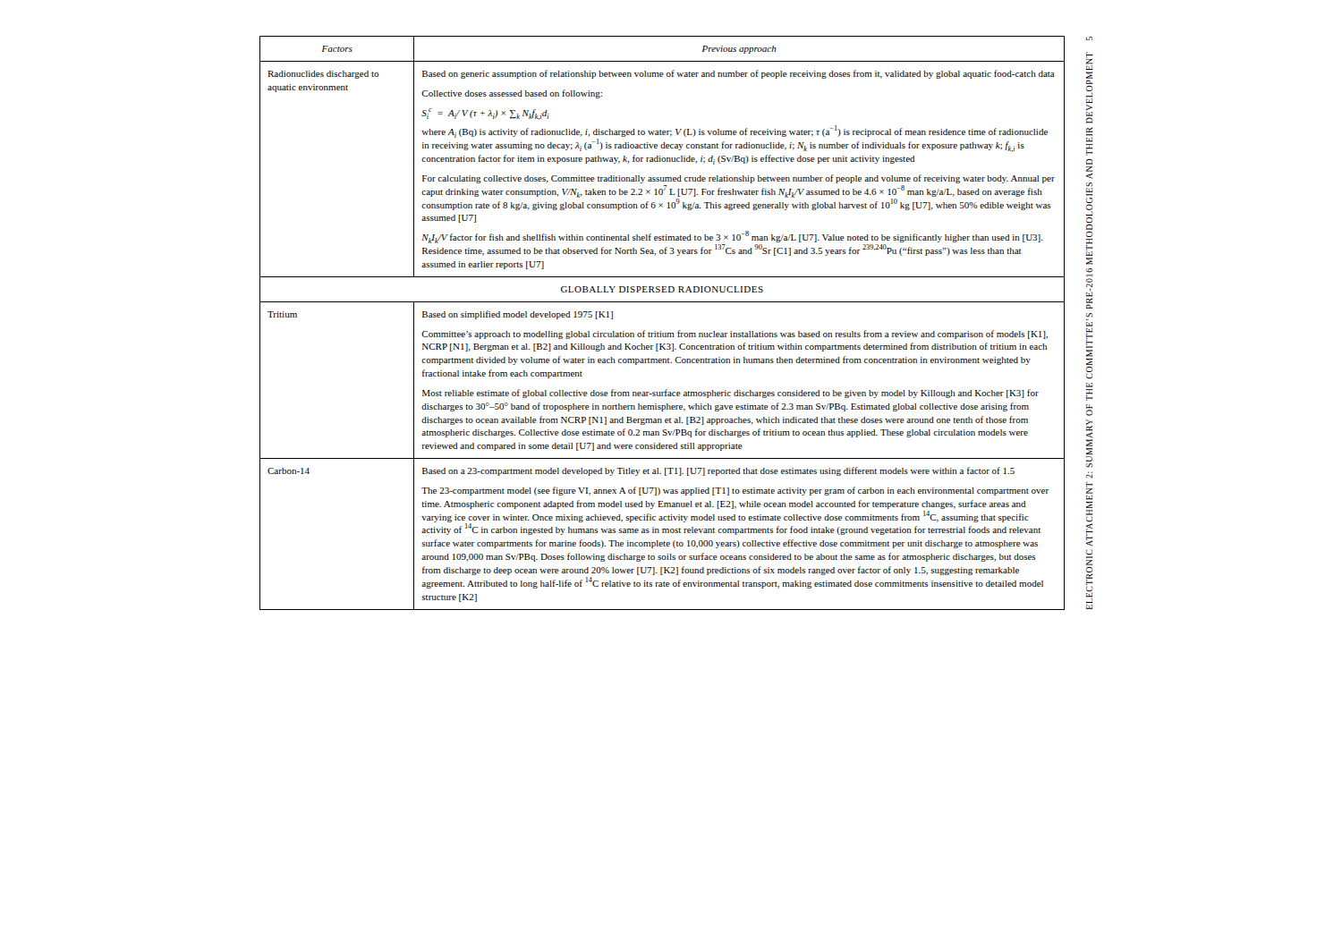| Factors | Previous approach |
| Radionuclides discharged to aquatic environment | Based on generic assumption of relationship between volume of water and number of people receiving doses from it, validated by global aquatic food-catch data Collective doses assessed based on following: S i c = A i / V (τ + λ i ) × ∑ k N k f k,i d i where A i (Bq) is activity of radionuclide, i , discharged to water; V (L) is volume of receiving water; τ (a −1 ) is reciprocal of mean residence time of radionuclide in receiving water assuming no decay; λ i (a −1 ) is radioactive decay constant for radionuclide, i ; N k is number of individuals for exposure pathway k ; f k,i is concentration factor for item in exposure pathway, k , for radionuclide, i ; d i (Sv/Bq) is effective dose per unit activity ingested For calculating collective doses, Committee traditionally assumed crude relationship between number of people and volume of receiving water body. Annual per caput drinking water consumption, V/N k , taken to be 2.2 × 10 7 L [U7]. For freshwater fish N k I k /V assumed to be 4.6 × 10 −8 man kg/a/L, based on average fish consumption rate of 8 kg/a, giving global consumption of 6 × 10 9 kg/a. This agreed generally with global harvest of 10 10 kg [U7], when 50% edible weight was assumed [U7] N k I k /V factor for fish and shellfish within continental shelf estimated to be 3 × 10 −8 man kg/a/L [U7]. Value noted to be significantly higher than used in [U3]. Residence time, assumed to be that observed for North Sea, of 3 years for 137 Cs and 90 Sr [C1] and 3.5 years for 239,240 Pu (“first pass”) was less than that assumed in earlier reports [U7] |
| GLOBALLY DISPERSED RADIONUCLIDES |
| Tritium | Based on simplified model developed 1975 [K1] Committee’s approach to modelling global circulation of tritium from nuclear installations was based on results from a review and comparison of models [K1], NCRP [N1], Bergman et al. [B2] and Killough and Kocher [K3]. Concentration of tritium within compartments determined from distribution of tritium in each compartment divided by volume of water in each compartment. Concentration in humans then determined from concentration in environment weighted by fractional intake from each compartment Most reliable estimate of global collective dose from near-surface atmospheric discharges considered to be given by model by Killough and Kocher [K3] for discharges to 30°–50° band of troposphere in northern hemisphere, which gave estimate of 2.3 man Sv/PBq. Estimated global collective dose arising from discharges to ocean available from NCRP [N1] and Bergman et al. [B2] approaches, which indicated that these doses were around one tenth of those from atmospheric discharges. Collective dose estimate of 0.2 man Sv/PBq for discharges of tritium to ocean thus applied. These global circulation models were reviewed and compared in some detail [U7] and were considered still appropriate |
| Carbon-14 | Based on a 23-compartment model developed by Titley et al. [T1]. [U7] reported that dose estimates using different models were within a factor of 1.5 The 23-compartment model (see figure VI, annex A of [U7]) was applied [T1] to estimate activity per gram of carbon in each environmental compartment over time. Atmospheric component adapted from model used by Emanuel et al. [E2], while ocean model accounted for temperature changes, surface areas and varying ice cover in winter. Once mixing achieved, specific activity model used to estimate collective dose commitments from 14 C, assuming that specific activity of 14 C in carbon ingested by humans was same as in most relevant compartments for food intake (ground vegetation for terrestrial foods and relevant surface water compartments for marine foods). The incomplete (to 10,000 years) collective effective dose commitment per unit discharge to atmosphere was around 109,000 man Sv/PBq. Doses following discharge to soils or surface oceans considered to be about the same as for atmospheric discharges, but doses from discharge to deep ocean were around 20% lower [U7]. [K2] found predictions of six models ranged over factor of only 1.5, suggesting remarkable agreement. Attributed to long half-life of 14 C relative to its rate of environmental transport, making estimated dose commitments insensitive to detailed model structure [K2] |
ELECTRONIC ATTACHMENT 2: SUMMARY OF THE COMMITTEE’S PRE-2016 METHODOLOGIES AND THEIR DEVELOPMENT 5